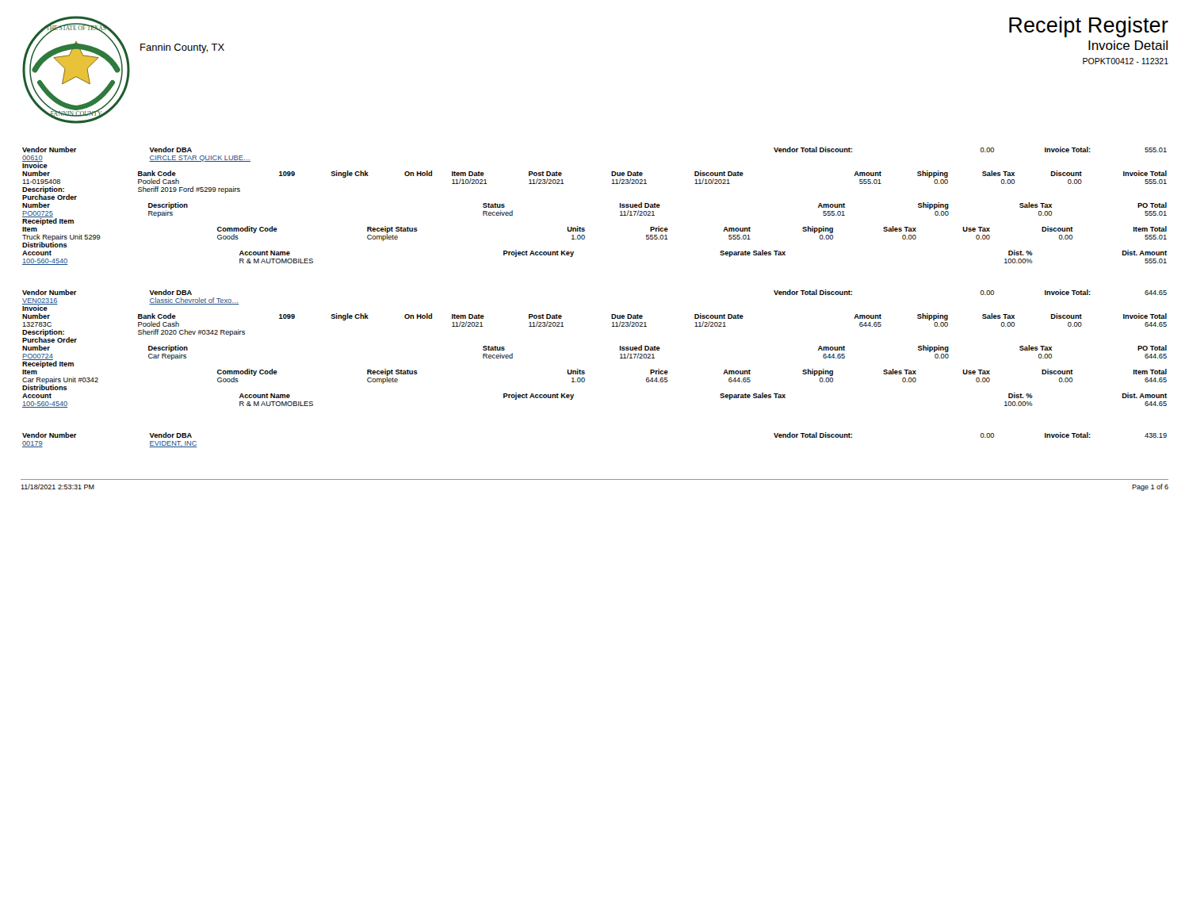THE STATE OF TEXAS FANNIN COUNTY
Fannin County, TX
Receipt Register
Invoice Detail
POPKT00412 - 112321
| Vendor Number | Vendor DBA | | Vendor Total Discount: | 0.00 | Invoice Total: | 555.01 |
| 00610 | CIRCLE STAR QUICK LUBE… | |
| Invoice |
| Number | Bank Code | 1099 | Single Chk | On Hold | Item Date | Post Date | Due Date | Discount Date | Amount | Shipping | Sales Tax | Discount | Invoice Total |
| 11-0195408 | Pooled Cash | | | | 11/10/2021 | 11/23/2021 | 11/23/2021 | 11/10/2021 | 555.01 | 0.00 | 0.00 | 0.00 | 555.01 |
| Description: | Sheriff 2019 Ford #5299 repairs |
| Purchase Order |
| Number | Description | Status | Issued Date | Amount | Shipping | Sales Tax | PO Total |
| PO00725 | Repairs | Received | 11/17/2021 | 555.01 | 0.00 | 0.00 | 555.01 |
| Receipted Item |
| Item | Commodity Code | Receipt Status | Units | Price | Amount | Shipping | Sales Tax | Use Tax | Discount | Item Total |
| Truck Repairs Unit 5299 | Goods | Complete | 1.00 | 555.01 | 555.01 | 0.00 | 0.00 | 0.00 | 0.00 | 555.01 |
| Distributions |
| Account | Account Name | Project Account Key | Separate Sales Tax | Dist. % | Dist. Amount |
| 100-560-4540 | R & M AUTOMOBILES | | | 100.00% | 555.01 |
| Vendor Number | Vendor DBA | | Vendor Total Discount: | 0.00 | Invoice Total: | 644.65 |
| VEN02316 | Classic Chevrolet of Texo… | |
| Invoice |
| Number | Bank Code | 1099 | Single Chk | On Hold | Item Date | Post Date | Due Date | Discount Date | Amount | Shipping | Sales Tax | Discount | Invoice Total |
| 132783C | Pooled Cash | | | | 11/2/2021 | 11/23/2021 | 11/23/2021 | 11/2/2021 | 644.65 | 0.00 | 0.00 | 0.00 | 644.65 |
| Description: | Sheriff 2020 Chev #0342 Repairs |
| Purchase Order |
| Number | Description | Status | Issued Date | Amount | Shipping | Sales Tax | PO Total |
| PO00724 | Car Repairs | Received | 11/17/2021 | 644.65 | 0.00 | 0.00 | 644.65 |
| Receipted Item |
| Item | Commodity Code | Receipt Status | Units | Price | Amount | Shipping | Sales Tax | Use Tax | Discount | Item Total |
| Car Repairs Unit #0342 | Goods | Complete | 1.00 | 644.65 | 644.65 | 0.00 | 0.00 | 0.00 | 0.00 | 644.65 |
| Distributions |
| Account | Account Name | Project Account Key | Separate Sales Tax | Dist. % | Dist. Amount |
| 100-560-4540 | R & M AUTOMOBILES | | | 100.00% | 644.65 |
| Vendor Number | Vendor DBA | | Vendor Total Discount: | 0.00 | Invoice Total: | 438.19 |
| 00179 | EVIDENT, INC | |
11/18/2021 2:53:31 PM Page 1 of 6